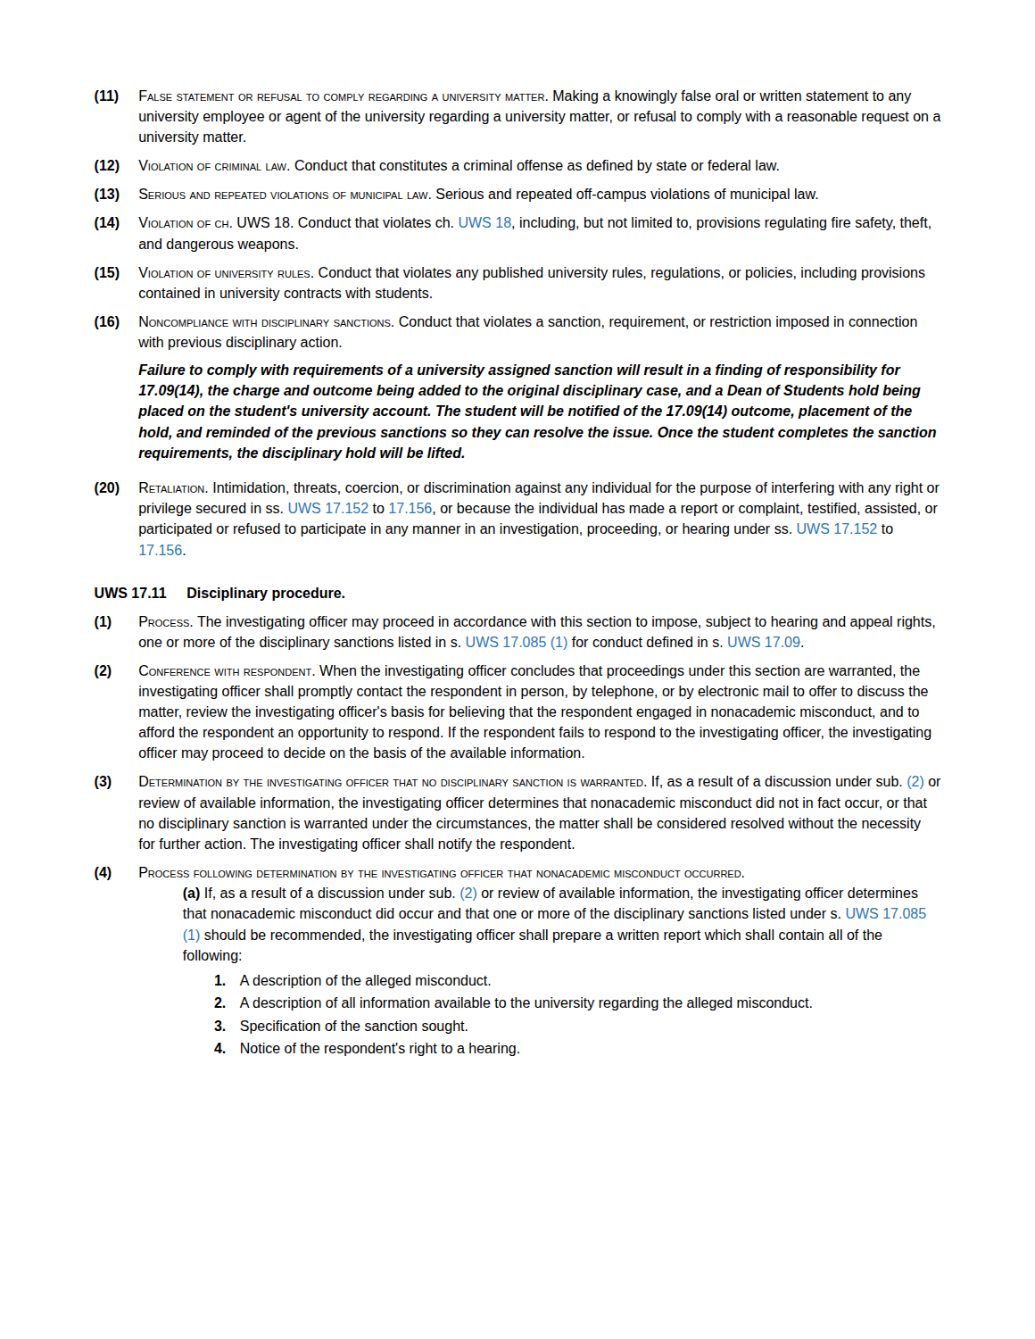(11) False statement or refusal to comply regarding a university matter. Making a knowingly false oral or written statement to any university employee or agent of the university regarding a university matter, or refusal to comply with a reasonable request on a university matter.
(12) Violation of criminal law. Conduct that constitutes a criminal offense as defined by state or federal law.
(13) Serious and repeated violations of municipal law. Serious and repeated off-campus violations of municipal law.
(14) Violation of ch. UWS 18. Conduct that violates ch. UWS 18, including, but not limited to, provisions regulating fire safety, theft, and dangerous weapons.
(15) Violation of university rules. Conduct that violates any published university rules, regulations, or policies, including provisions contained in university contracts with students.
(16) Noncompliance with disciplinary sanctions. Conduct that violates a sanction, requirement, or restriction imposed in connection with previous disciplinary action.
Failure to comply with requirements of a university assigned sanction will result in a finding of responsibility for 17.09(14), the charge and outcome being added to the original disciplinary case, and a Dean of Students hold being placed on the student's university account. The student will be notified of the 17.09(14) outcome, placement of the hold, and reminded of the previous sanctions so they can resolve the issue. Once the student completes the sanction requirements, the disciplinary hold will be lifted.
(20) Retaliation. Intimidation, threats, coercion, or discrimination against any individual for the purpose of interfering with any right or privilege secured in ss. UWS 17.152 to 17.156, or because the individual has made a report or complaint, testified, assisted, or participated or refused to participate in any manner in an investigation, proceeding, or hearing under ss. UWS 17.152 to 17.156.
UWS 17.11 Disciplinary procedure.
(1) Process. The investigating officer may proceed in accordance with this section to impose, subject to hearing and appeal rights, one or more of the disciplinary sanctions listed in s. UWS 17.085 (1) for conduct defined in s. UWS 17.09.
(2) Conference with respondent. When the investigating officer concludes that proceedings under this section are warranted, the investigating officer shall promptly contact the respondent in person, by telephone, or by electronic mail to offer to discuss the matter, review the investigating officer's basis for believing that the respondent engaged in nonacademic misconduct, and to afford the respondent an opportunity to respond. If the respondent fails to respond to the investigating officer, the investigating officer may proceed to decide on the basis of the available information.
(3) Determination by the investigating officer that no disciplinary sanction is warranted. If, as a result of a discussion under sub. (2) or review of available information, the investigating officer determines that nonacademic misconduct did not in fact occur, or that no disciplinary sanction is warranted under the circumstances, the matter shall be considered resolved without the necessity for further action. The investigating officer shall notify the respondent.
(4) Process following determination by the investigating officer that nonacademic misconduct occurred.
(a) If, as a result of a discussion under sub. (2) or review of available information, the investigating officer determines that nonacademic misconduct did occur and that one or more of the disciplinary sanctions listed under s. UWS 17.085 (1) should be recommended, the investigating officer shall prepare a written report which shall contain all of the following:
1. A description of the alleged misconduct.
2. A description of all information available to the university regarding the alleged misconduct.
3. Specification of the sanction sought.
4. Notice of the respondent's right to a hearing.